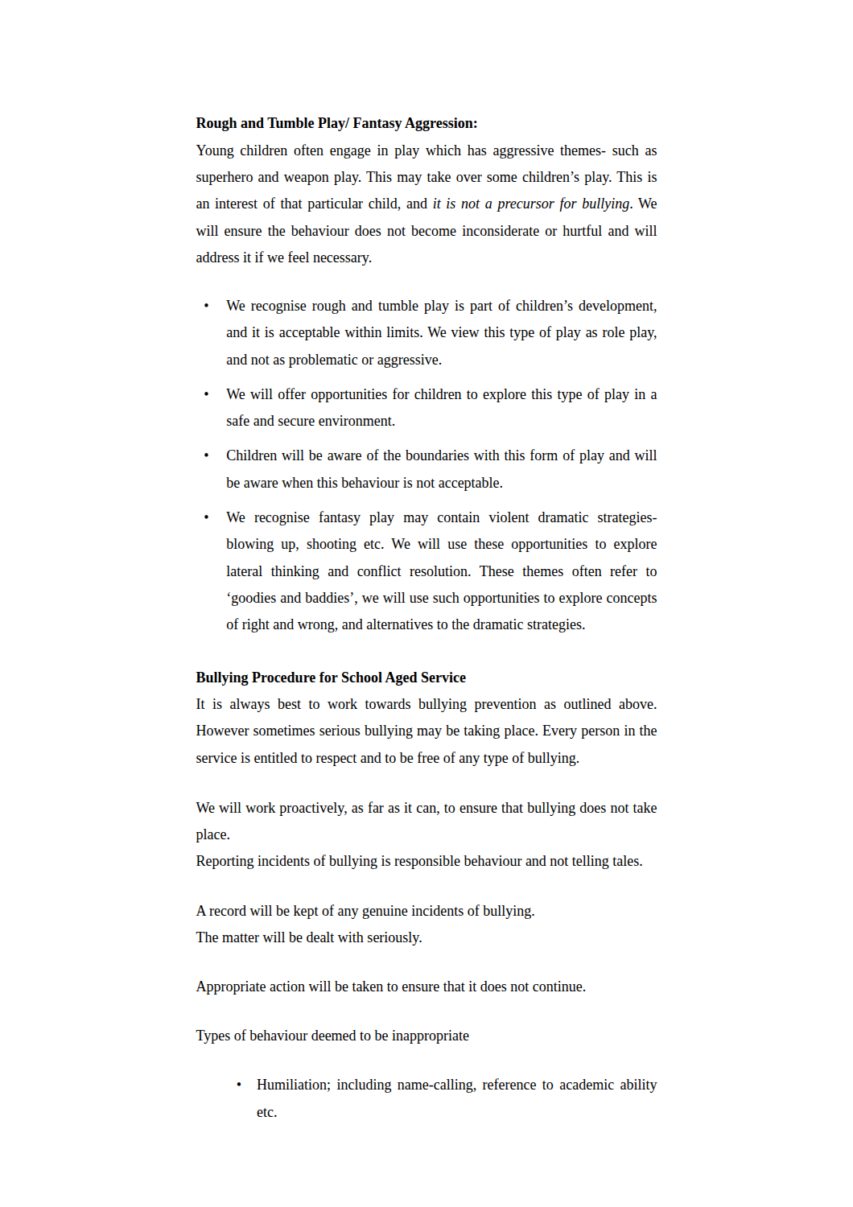Rough and Tumble Play/ Fantasy Aggression:
Young children often engage in play which has aggressive themes- such as superhero and weapon play. This may take over some children’s play. This is an interest of that particular child, and it is not a precursor for bullying. We will ensure the behaviour does not become inconsiderate or hurtful and will address it if we feel necessary.
We recognise rough and tumble play is part of children’s development, and it is acceptable within limits. We view this type of play as role play, and not as problematic or aggressive.
We will offer opportunities for children to explore this type of play in a safe and secure environment.
Children will be aware of the boundaries with this form of play and will be aware when this behaviour is not acceptable.
We recognise fantasy play may contain violent dramatic strategies- blowing up, shooting etc. We will use these opportunities to explore lateral thinking and conflict resolution. These themes often refer to ‘goodies and baddies’, we will use such opportunities to explore concepts of right and wrong, and alternatives to the dramatic strategies.
Bullying Procedure for School Aged Service
It is always best to work towards bullying prevention as outlined above. However sometimes serious bullying may be taking place. Every person in the service is entitled to respect and to be free of any type of bullying.
We will work proactively, as far as it can, to ensure that bullying does not take place.
Reporting incidents of bullying is responsible behaviour and not telling tales.
A record will be kept of any genuine incidents of bullying.
The matter will be dealt with seriously.
Appropriate action will be taken to ensure that it does not continue.
Types of behaviour deemed to be inappropriate
Humiliation; including name-calling, reference to academic ability etc.